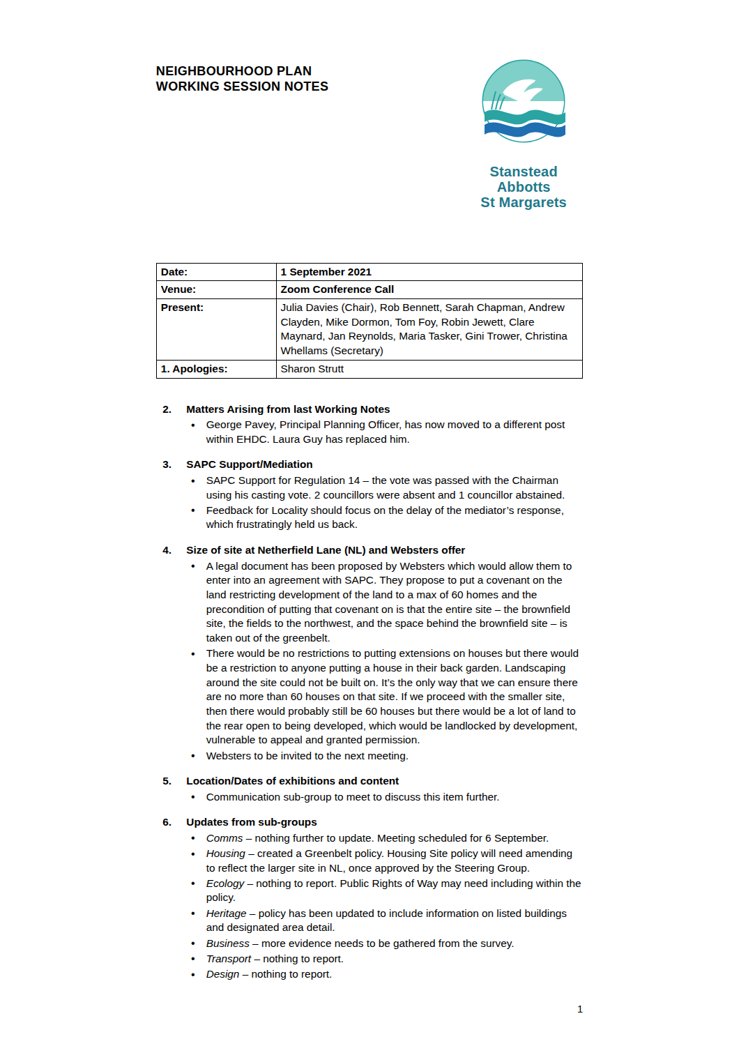Stanstead Abbotts
St Margarets
NEIGHBOURHOOD PLAN
WORKING SESSION NOTES
| Date: | 1 September 2021 |
| Venue: | Zoom Conference Call |
| Present: | Julia Davies (Chair), Rob Bennett, Sarah Chapman, Andrew Clayden, Mike Dormon, Tom Foy, Robin Jewett, Clare Maynard, Jan Reynolds, Maria Tasker, Gini Trower, Christina Whellams (Secretary) |
| 1. Apologies: | Sharon Strutt |
Matters Arising from last Working Notes
George Pavey, Principal Planning Officer, has now moved to a different post within EHDC. Laura Guy has replaced him.
SAPC Support/Mediation
SAPC Support for Regulation 14 – the vote was passed with the Chairman using his casting vote. 2 councillors were absent and 1 councillor abstained.
Feedback for Locality should focus on the delay of the mediator’s response, which frustratingly held us back.
Size of site at Netherfield Lane (NL) and Websters offer
A legal document has been proposed by Websters which would allow them to enter into an agreement with SAPC. They propose to put a covenant on the land restricting development of the land to a max of 60 homes and the precondition of putting that covenant on is that the entire site – the brownfield site, the fields to the northwest, and the space behind the brownfield site – is taken out of the greenbelt.
There would be no restrictions to putting extensions on houses but there would be a restriction to anyone putting a house in their back garden. Landscaping around the site could not be built on. It’s the only way that we can ensure there are no more than 60 houses on that site. If we proceed with the smaller site, then there would probably still be 60 houses but there would be a lot of land to the rear open to being developed, which would be landlocked by development, vulnerable to appeal and granted permission.
Websters to be invited to the next meeting.
Location/Dates of exhibitions and content
Communication sub-group to meet to discuss this item further.
Updates from sub-groups
Comms – nothing further to update. Meeting scheduled for 6 September.
Housing – created a Greenbelt policy. Housing Site policy will need amending to reflect the larger site in NL, once approved by the Steering Group.
Ecology – nothing to report. Public Rights of Way may need including within the policy.
Heritage – policy has been updated to include information on listed buildings and designated area detail.
Business – more evidence needs to be gathered from the survey.
Transport – nothing to report.
Design – nothing to report.
1